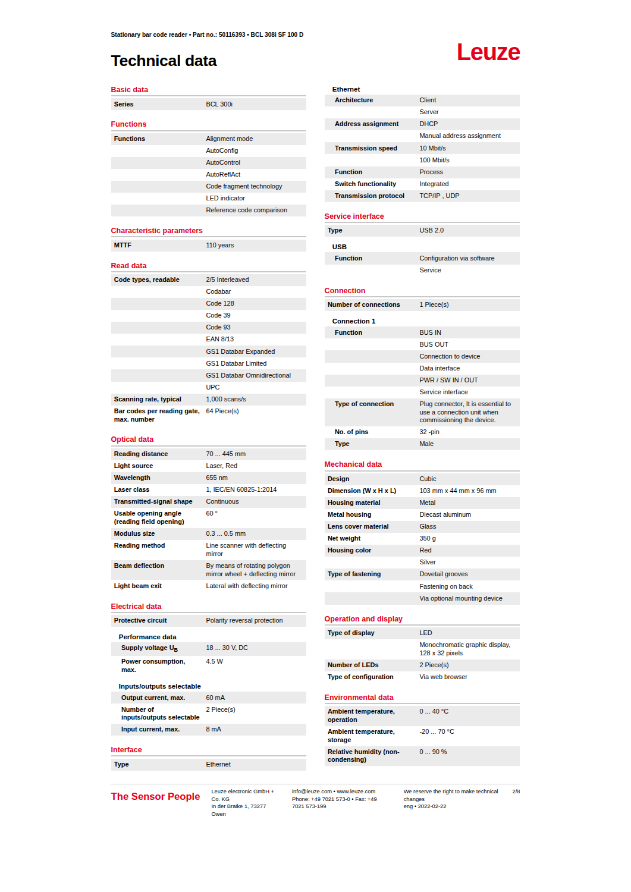Stationary bar code reader • Part no.: 50116393 • BCL 308i SF 100 D
Technical data
Leuze
Basic data
| Series | BCL 300i |
Functions
| Functions | Alignment mode |
| | AutoConfig |
| | AutoControl |
| | AutoReflAct |
| | Code fragment technology |
| | LED indicator |
| | Reference code comparison |
Characteristic parameters
| MTTF | 110 years |
Read data
| Code types, readable | 2/5 Interleaved |
| | Codabar |
| | Code 128 |
| | Code 39 |
| | Code 93 |
| | EAN 8/13 |
| | GS1 Databar Expanded |
| | GS1 Databar Limited |
| | GS1 Databar Omnidirectional |
| | UPC |
| Scanning rate, typical | 1,000 scans/s |
| Bar codes per reading gate, max. number | 64 Piece(s) |
Optical data
| Reading distance | 70 ... 445 mm |
| Light source | Laser, Red |
| Wavelength | 655 nm |
| Laser class | 1, IEC/EN 60825-1:2014 |
| Transmitted-signal shape | Continuous |
| Usable opening angle (reading field opening) | 60 ° |
| Modulus size | 0.3 ... 0.5 mm |
| Reading method | Line scanner with deflecting mirror |
| Beam deflection | By means of rotating polygon mirror wheel + deflecting mirror |
| Light beam exit | Lateral with deflecting mirror |
Electrical data
| Protective circuit | Polarity reversal protection |
Performance data
| Supply voltage U B | 18 ... 30 V, DC |
| Power consumption, max. | 4.5 W |
Inputs/outputs selectable
| Output current, max. | 60 mA |
| Number of inputs/outputs selectable | 2 Piece(s) |
| Input current, max. | 8 mA |
Interface
| Type | Ethernet |
Ethernet
| Architecture | Client |
| | Server |
| Address assignment | DHCP |
| | Manual address assignment |
| Transmission speed | 10 Mbit/s |
| | 100 Mbit/s |
| Function | Process |
| Switch functionality | Integrated |
| Transmission protocol | TCP/IP , UDP |
Service interface
| Type | USB 2.0 |
USB
| Function | Configuration via software |
| | Service |
Connection
| Number of connections | 1 Piece(s) |
Connection 1
| Function | BUS IN |
| | BUS OUT |
| | Connection to device |
| | Data interface |
| | PWR / SW IN / OUT |
| | Service interface |
| Type of connection | Plug connector, It is essential to use a connection unit when commissioning the device. |
| No. of pins | 32 -pin |
| Type | Male |
Mechanical data
| Design | Cubic |
| Dimension (W x H x L) | 103 mm x 44 mm x 96 mm |
| Housing material | Metal |
| Metal housing | Diecast aluminum |
| Lens cover material | Glass |
| Net weight | 350 g |
| Housing color | Red |
| | Silver |
| Type of fastening | Dovetail grooves |
| | Fastening on back |
| | Via optional mounting device |
Operation and display
| Type of display | LED |
| | Monochromatic graphic display, 128 x 32 pixels |
| Number of LEDs | 2 Piece(s) |
| Type of configuration | Via web browser |
Environmental data
| Ambient temperature, operation | 0 ... 40 °C |
| Ambient temperature, storage | -20 ... 70 °C |
| Relative humidity (non-condensing) | 0 ... 90 % |
The Sensor People
Leuze electronic GmbH + Co. KG
In der Braike 1, 73277 Owen
info@leuze.com • www.leuze.com
Phone: +49 7021 573-0 • Fax: +49 7021 573-199
We reserve the right to make technical changes
eng • 2022-02-22
2/8